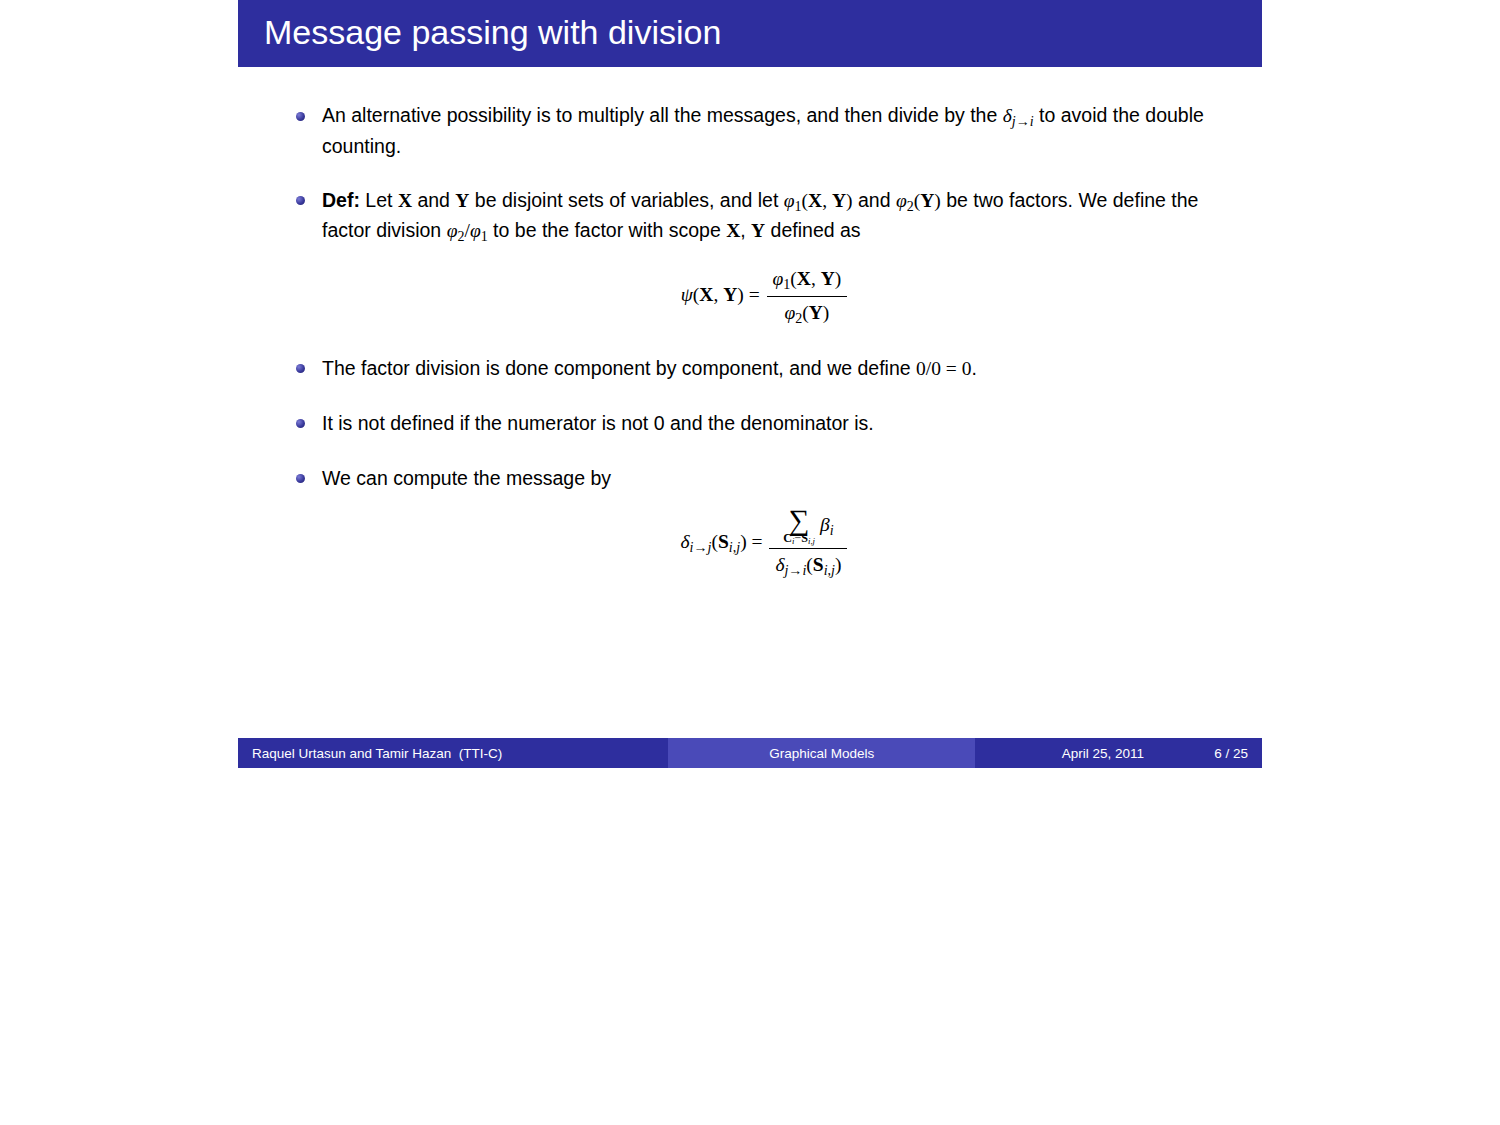Message passing with division
An alternative possibility is to multiply all the messages, and then divide by the δj→i to avoid the double counting.
Def: Let X and Y be disjoint sets of variables, and let φ1(X, Y) and φ2(Y) be two factors. We define the factor division φ2/φ1 to be the factor with scope X, Y defined as
ψ(X, Y) = φ1(X, Y) φ2(Y)
The factor division is done component by component, and we define 0/0 = 0.
It is not defined if the numerator is not 0 and the denominator is.
We can compute the message by
δi→j(Si,j) = ∑ Ci−Si,j βi δj→i(Si,j)
Raquel Urtasun and Tamir Hazan (TTI-C)
Graphical Models
April 25, 20116 / 25